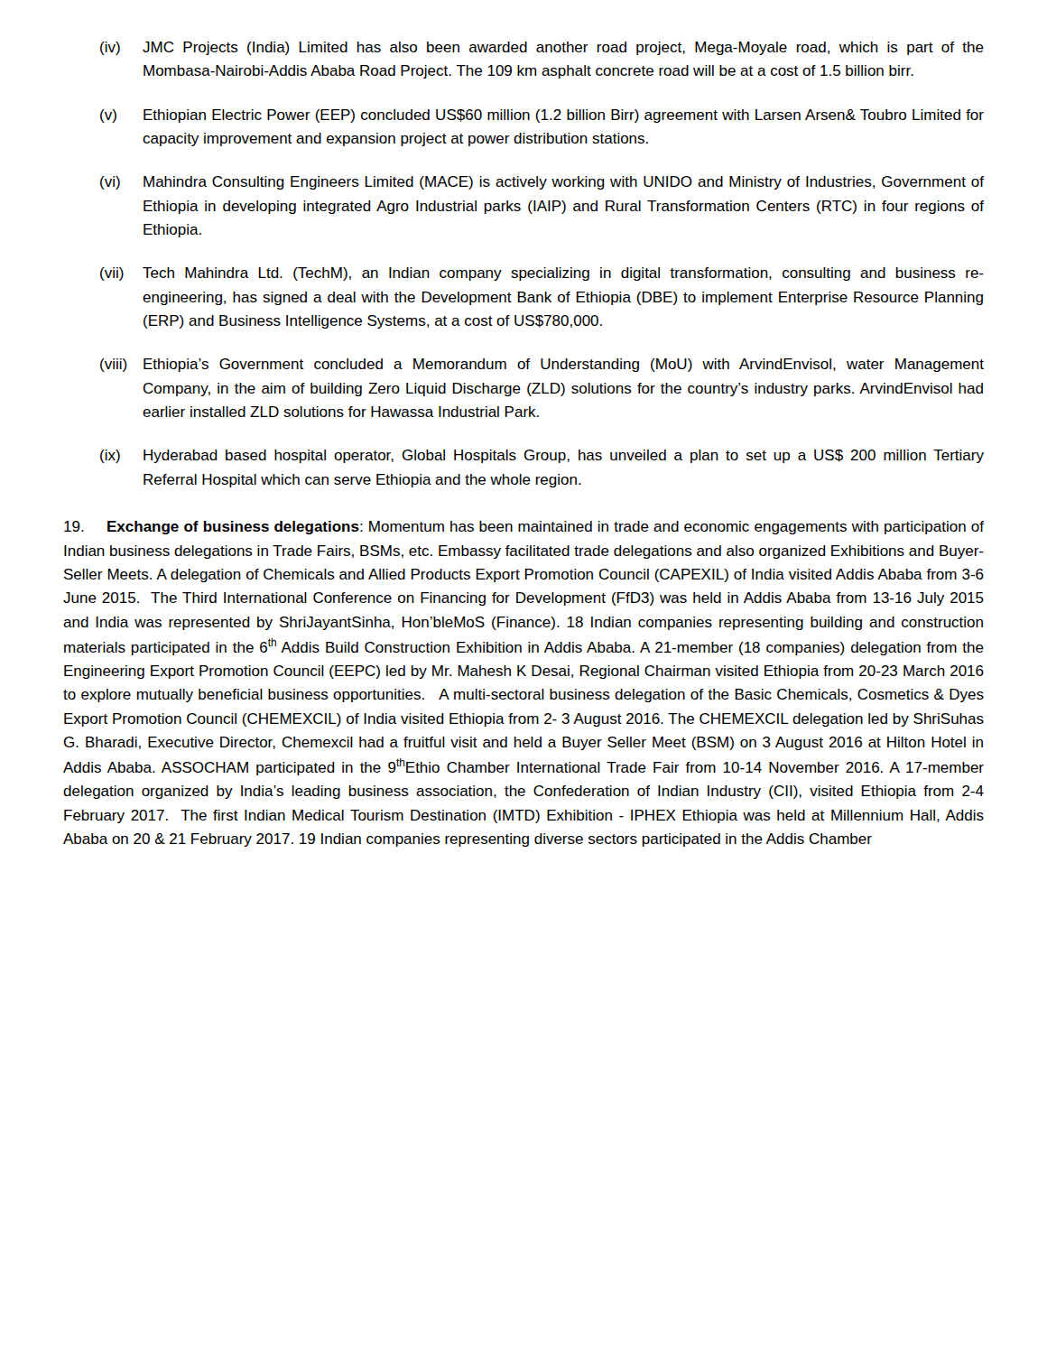(iv) JMC Projects (India) Limited has also been awarded another road project, Mega-Moyale road, which is part of the Mombasa-Nairobi-Addis Ababa Road Project. The 109 km asphalt concrete road will be at a cost of 1.5 billion birr.
(v) Ethiopian Electric Power (EEP) concluded US$60 million (1.2 billion Birr) agreement with Larsen Arsen& Toubro Limited for capacity improvement and expansion project at power distribution stations.
(vi) Mahindra Consulting Engineers Limited (MACE) is actively working with UNIDO and Ministry of Industries, Government of Ethiopia in developing integrated Agro Industrial parks (IAIP) and Rural Transformation Centers (RTC) in four regions of Ethiopia.
(vii) Tech Mahindra Ltd. (TechM), an Indian company specializing in digital transformation, consulting and business re-engineering, has signed a deal with the Development Bank of Ethiopia (DBE) to implement Enterprise Resource Planning (ERP) and Business Intelligence Systems, at a cost of US$780,000.
(viii) Ethiopia’s Government concluded a Memorandum of Understanding (MoU) with ArvindEnvisol, water Management Company, in the aim of building Zero Liquid Discharge (ZLD) solutions for the country’s industry parks. ArvindEnvisol had earlier installed ZLD solutions for Hawassa Industrial Park.
(ix) Hyderabad based hospital operator, Global Hospitals Group, has unveiled a plan to set up a US$ 200 million Tertiary Referral Hospital which can serve Ethiopia and the whole region.
19. Exchange of business delegations: Momentum has been maintained in trade and economic engagements with participation of Indian business delegations in Trade Fairs, BSMs, etc. Embassy facilitated trade delegations and also organized Exhibitions and Buyer-Seller Meets. A delegation of Chemicals and Allied Products Export Promotion Council (CAPEXIL) of India visited Addis Ababa from 3-6 June 2015. The Third International Conference on Financing for Development (FfD3) was held in Addis Ababa from 13-16 July 2015 and India was represented by ShriJayantSinha, Hon’bleMoS (Finance). 18 Indian companies representing building and construction materials participated in the 6th Addis Build Construction Exhibition in Addis Ababa. A 21-member (18 companies) delegation from the Engineering Export Promotion Council (EEPC) led by Mr. Mahesh K Desai, Regional Chairman visited Ethiopia from 20-23 March 2016 to explore mutually beneficial business opportunities. A multi-sectoral business delegation of the Basic Chemicals, Cosmetics & Dyes Export Promotion Council (CHEMEXCIL) of India visited Ethiopia from 2- 3 August 2016. The CHEMEXCIL delegation led by ShriSuhas G. Bharadi, Executive Director, Chemexcil had a fruitful visit and held a Buyer Seller Meet (BSM) on 3 August 2016 at Hilton Hotel in Addis Ababa. ASSOCHAM participated in the 9thEthio Chamber International Trade Fair from 10-14 November 2016. A 17-member delegation organized by India’s leading business association, the Confederation of Indian Industry (CII), visited Ethiopia from 2-4 February 2017. The first Indian Medical Tourism Destination (IMTD) Exhibition - IPHEX Ethiopia was held at Millennium Hall, Addis Ababa on 20 & 21 February 2017. 19 Indian companies representing diverse sectors participated in the Addis Chamber